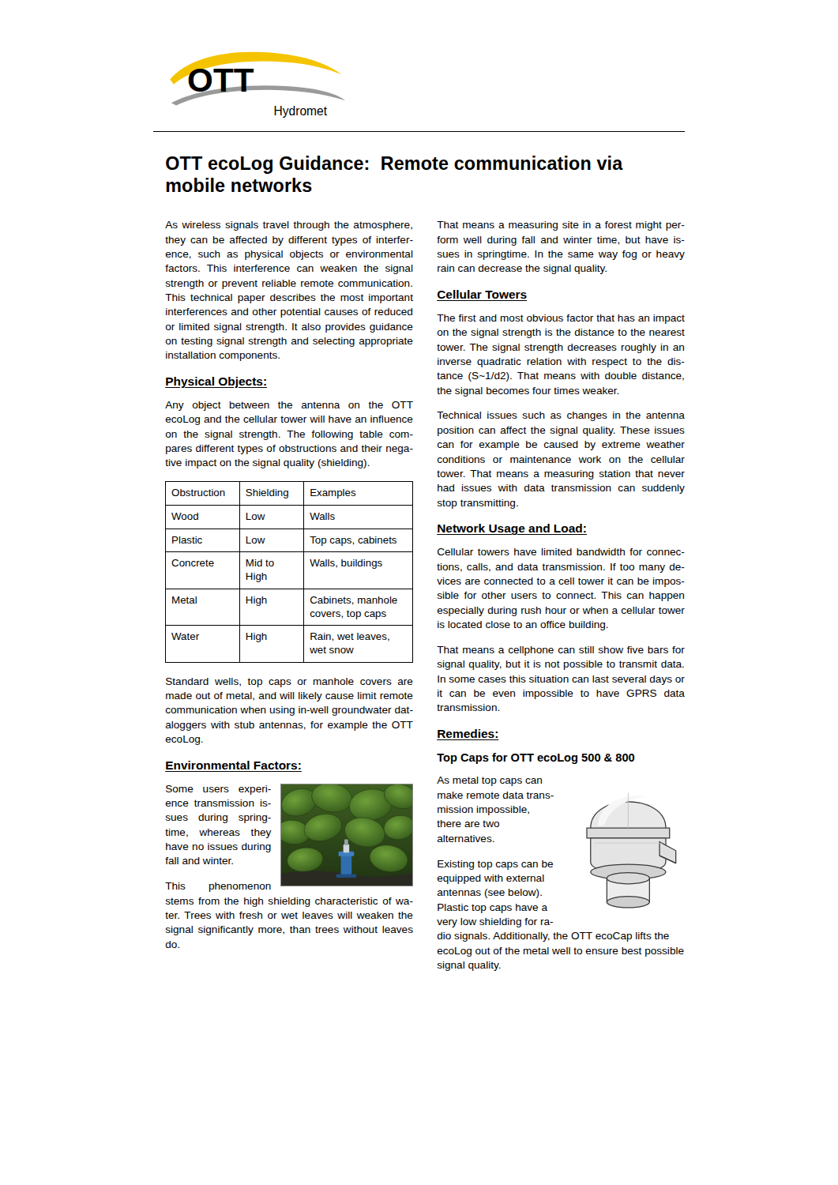OTT Hydromet
OTT ecoLog Guidance: Remote communication via mobile networks
As wireless signals travel through the atmosphere, they can be affected by different types of interference, such as physical objects or environmental factors. This interference can weaken the signal strength or prevent reliable remote communication. This technical paper describes the most important interferences and other potential causes of reduced or limited signal strength. It also provides guidance on testing signal strength and selecting appropriate installation components.
Physical Objects:
Any object between the antenna on the OTT ecoLog and the cellular tower will have an influence on the signal strength. The following table compares different types of obstructions and their negative impact on the signal quality (shielding).
| Obstruction | Shielding | Examples |
| --- | --- | --- |
| Wood | Low | Walls |
| Plastic | Low | Top caps, cabinets |
| Concrete | Mid to High | Walls, buildings |
| Metal | High | Cabinets, manhole covers, top caps |
| Water | High | Rain, wet leaves, wet snow |
Standard wells, top caps or manhole covers are made out of metal, and will likely cause limit remote communication when using in-well groundwater dataloggers with stub antennas, for example the OTT ecoLog.
Environmental Factors:
Some users experience transmission issues during springtime, whereas they have no issues during fall and winter.
This phenomenon stems from the high shielding characteristic of water. Trees with fresh or wet leaves will weaken the signal significantly more, than trees without leaves do.
That means a measuring site in a forest might perform well during fall and winter time, but have issues in springtime. In the same way fog or heavy rain can decrease the signal quality.
Cellular Towers
The first and most obvious factor that has an impact on the signal strength is the distance to the nearest tower. The signal strength decreases roughly in an inverse quadratic relation with respect to the distance (S~1/d2). That means with double distance, the signal becomes four times weaker.
Technical issues such as changes in the antenna position can affect the signal quality. These issues can for example be caused by extreme weather conditions or maintenance work on the cellular tower. That means a measuring station that never had issues with data transmission can suddenly stop transmitting.
Network Usage and Load:
Cellular towers have limited bandwidth for connections, calls, and data transmission. If too many devices are connected to a cell tower it can be impossible for other users to connect. This can happen especially during rush hour or when a cellular tower is located close to an office building.
That means a cellphone can still show five bars for signal quality, but it is not possible to transmit data. In some cases this situation can last several days or it can be even impossible to have GPRS data transmission.
Remedies:
Top Caps for OTT ecoLog 500 & 800
As metal top caps can make remote data transmission impossible, there are two alternatives.
Existing top caps can be equipped with external antennas (see below). Plastic top caps have a very low shielding for radio signals. Additionally, the OTT ecoCap lifts the ecoLog out of the metal well to ensure best possible signal quality.